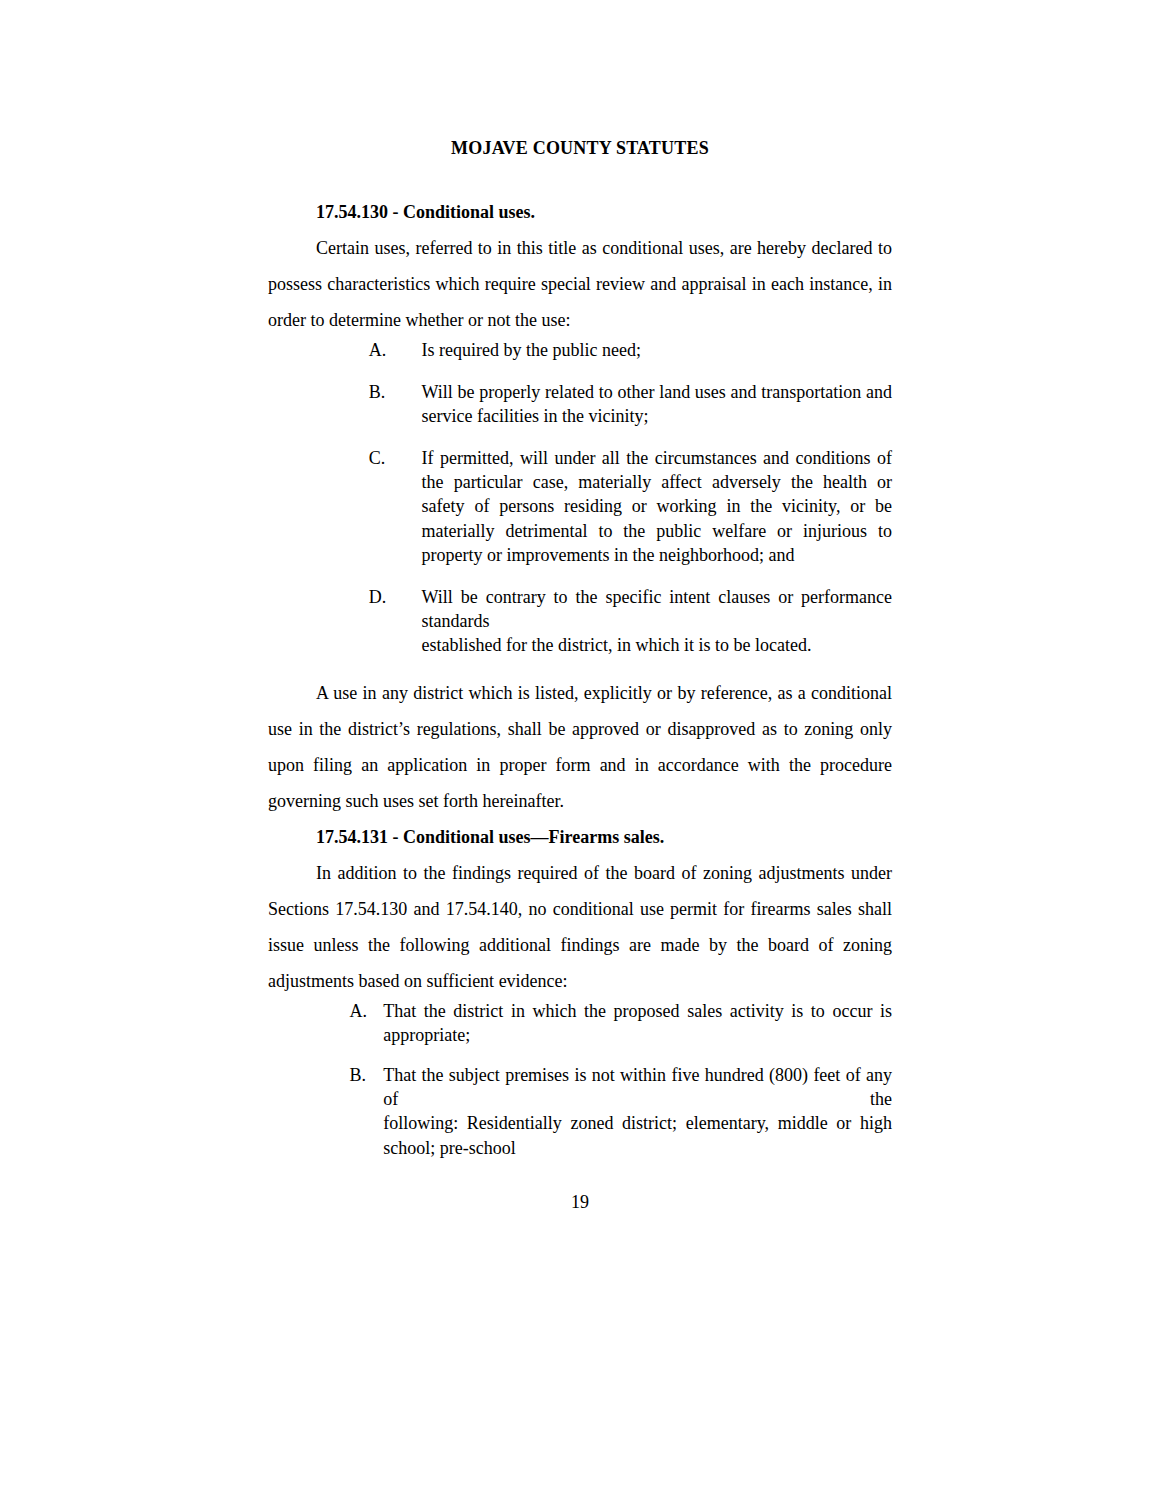MOJAVE COUNTY STATUTES
17.54.130 - Conditional uses.
Certain uses, referred to in this title as conditional uses, are hereby declared to possess characteristics which require special review and appraisal in each instance, in order to determine whether or not the use:
A. Is required by the public need;
B. Will be properly related to other land uses and transportation and service facilities in the vicinity;
C. If permitted, will under all the circumstances and conditions of the particular case, materially affect adversely the health or safety of persons residing or working in the vicinity, or be materially detrimental to the public welfare or injurious to property or improvements in the neighborhood; and
D. Will be contrary to the specific intent clauses or performance standards established for the district, in which it is to be located.
A use in any district which is listed, explicitly or by reference, as a conditional use in the district’s regulations, shall be approved or disapproved as to zoning only upon filing an application in proper form and in accordance with the procedure governing such uses set forth hereinafter.
17.54.131 - Conditional uses—Firearms sales.
In addition to the findings required of the board of zoning adjustments under Sections 17.54.130 and 17.54.140, no conditional use permit for firearms sales shall issue unless the following additional findings are made by the board of zoning adjustments based on sufficient evidence:
A. That the district in which the proposed sales activity is to occur is appropriate;
B. That the subject premises is not within five hundred (800) feet of any of the following: Residentially zoned district; elementary, middle or high school; pre-school
19